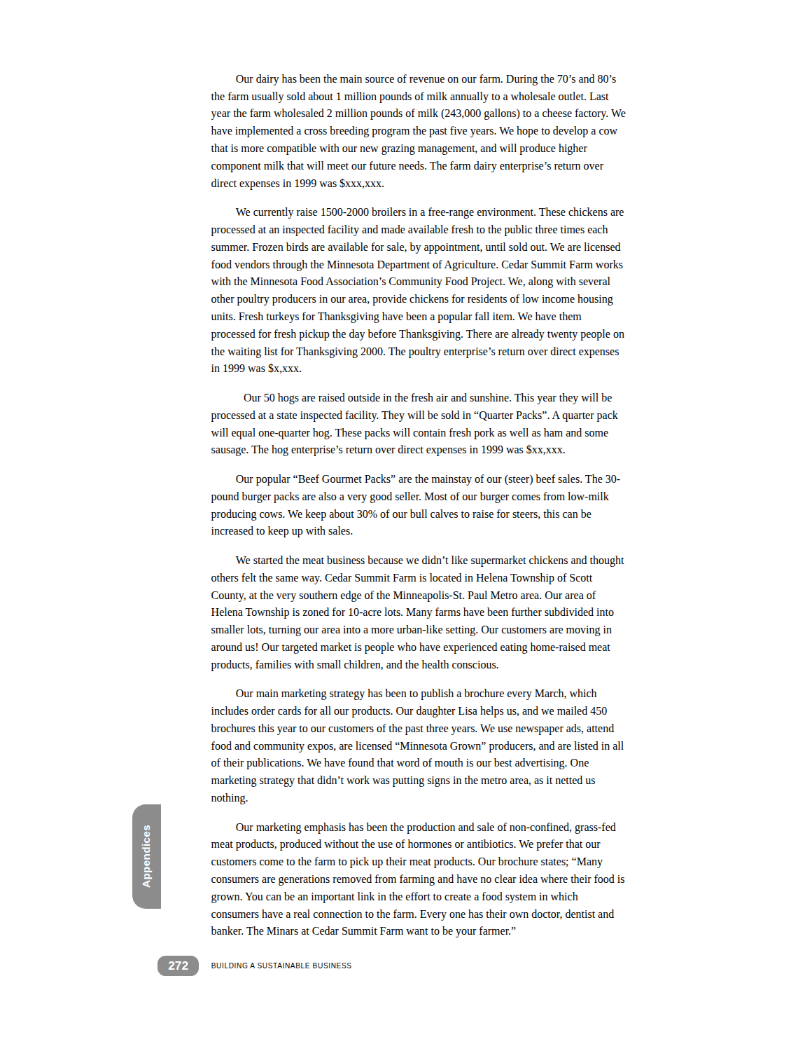Our dairy has been the main source of revenue on our farm. During the 70’s and 80’s the farm usually sold about 1 million pounds of milk annually to a wholesale outlet. Last year the farm wholesaled 2 million pounds of milk (243,000 gallons) to a cheese factory. We have implemented a cross breeding program the past five years. We hope to develop a cow that is more compatible with our new grazing management, and will produce higher component milk that will meet our future needs. The farm dairy enterprise’s return over direct expenses in 1999 was $xxx,xxx.
We currently raise 1500-2000 broilers in a free-range environment. These chickens are processed at an inspected facility and made available fresh to the public three times each summer. Frozen birds are available for sale, by appointment, until sold out. We are licensed food vendors through the Minnesota Department of Agriculture. Cedar Summit Farm works with the Minnesota Food Association’s Community Food Project. We, along with several other poultry producers in our area, provide chickens for residents of low income housing units. Fresh turkeys for Thanksgiving have been a popular fall item. We have them processed for fresh pickup the day before Thanksgiving. There are already twenty people on the waiting list for Thanksgiving 2000. The poultry enterprise’s return over direct expenses in 1999 was $x,xxx.
Our 50 hogs are raised outside in the fresh air and sunshine. This year they will be processed at a state inspected facility. They will be sold in “Quarter Packs”. A quarter pack will equal one-quarter hog. These packs will contain fresh pork as well as ham and some sausage. The hog enterprise’s return over direct expenses in 1999 was $xx,xxx.
Our popular “Beef Gourmet Packs” are the mainstay of our (steer) beef sales. The 30-pound burger packs are also a very good seller. Most of our burger comes from low-milk producing cows. We keep about 30% of our bull calves to raise for steers, this can be increased to keep up with sales.
We started the meat business because we didn’t like supermarket chickens and thought others felt the same way. Cedar Summit Farm is located in Helena Township of Scott County, at the very southern edge of the Minneapolis-St. Paul Metro area. Our area of Helena Township is zoned for 10-acre lots. Many farms have been further subdivided into smaller lots, turning our area into a more urban-like setting. Our customers are moving in around us! Our targeted market is people who have experienced eating home-raised meat products, families with small children, and the health conscious.
Our main marketing strategy has been to publish a brochure every March, which includes order cards for all our products. Our daughter Lisa helps us, and we mailed 450 brochures this year to our customers of the past three years. We use newspaper ads, attend food and community expos, are licensed “Minnesota Grown” producers, and are listed in all of their publications. We have found that word of mouth is our best advertising. One marketing strategy that didn’t work was putting signs in the metro area, as it netted us nothing.
Our marketing emphasis has been the production and sale of non-confined, grass-fed meat products, produced without the use of hormones or antibiotics. We prefer that our customers come to the farm to pick up their meat products. Our brochure states; “Many consumers are generations removed from farming and have no clear idea where their food is grown. You can be an important link in the effort to create a food system in which consumers have a real connection to the farm. Every one has their own doctor, dentist and banker. The Minars at Cedar Summit Farm want to be your farmer.”
Appendices
272
Building a Sustainable Business